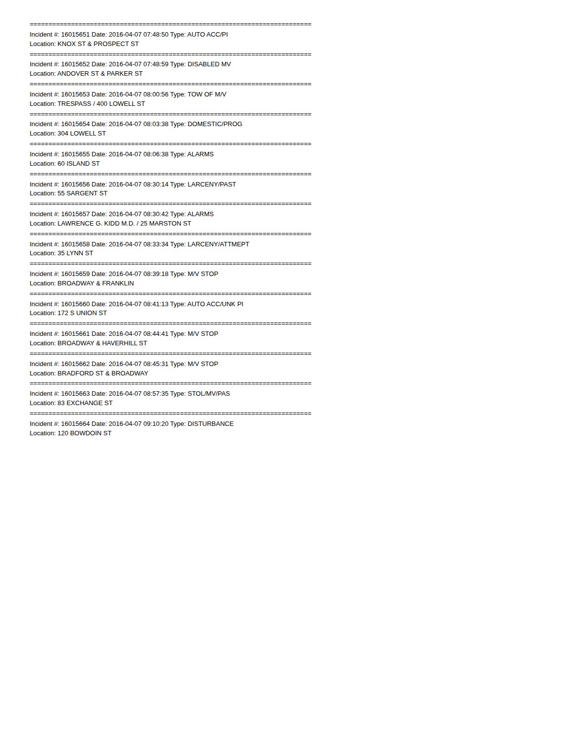===========================================================================
Incident #: 16015651 Date: 2016-04-07 07:48:50 Type: AUTO ACC/PI
Location: KNOX ST & PROSPECT ST
===========================================================================
Incident #: 16015652 Date: 2016-04-07 07:48:59 Type: DISABLED MV
Location: ANDOVER ST & PARKER ST
===========================================================================
Incident #: 16015653 Date: 2016-04-07 08:00:56 Type: TOW OF M/V
Location: TRESPASS / 400 LOWELL ST
===========================================================================
Incident #: 16015654 Date: 2016-04-07 08:03:38 Type: DOMESTIC/PROG
Location: 304 LOWELL ST
===========================================================================
Incident #: 16015655 Date: 2016-04-07 08:06:38 Type: ALARMS
Location: 60 ISLAND ST
===========================================================================
Incident #: 16015656 Date: 2016-04-07 08:30:14 Type: LARCENY/PAST
Location: 55 SARGENT ST
===========================================================================
Incident #: 16015657 Date: 2016-04-07 08:30:42 Type: ALARMS
Location: LAWRENCE G. KIDD M.D. / 25 MARSTON ST
===========================================================================
Incident #: 16015658 Date: 2016-04-07 08:33:34 Type: LARCENY/ATTMEPT
Location: 35 LYNN ST
===========================================================================
Incident #: 16015659 Date: 2016-04-07 08:39:18 Type: M/V STOP
Location: BROADWAY & FRANKLIN
===========================================================================
Incident #: 16015660 Date: 2016-04-07 08:41:13 Type: AUTO ACC/UNK PI
Location: 172 S UNION ST
===========================================================================
Incident #: 16015661 Date: 2016-04-07 08:44:41 Type: M/V STOP
Location: BROADWAY & HAVERHILL ST
===========================================================================
Incident #: 16015662 Date: 2016-04-07 08:45:31 Type: M/V STOP
Location: BRADFORD ST & BROADWAY
===========================================================================
Incident #: 16015663 Date: 2016-04-07 08:57:35 Type: STOL/MV/PAS
Location: 83 EXCHANGE ST
===========================================================================
Incident #: 16015664 Date: 2016-04-07 09:10:20 Type: DISTURBANCE
Location: 120 BOWDOIN ST